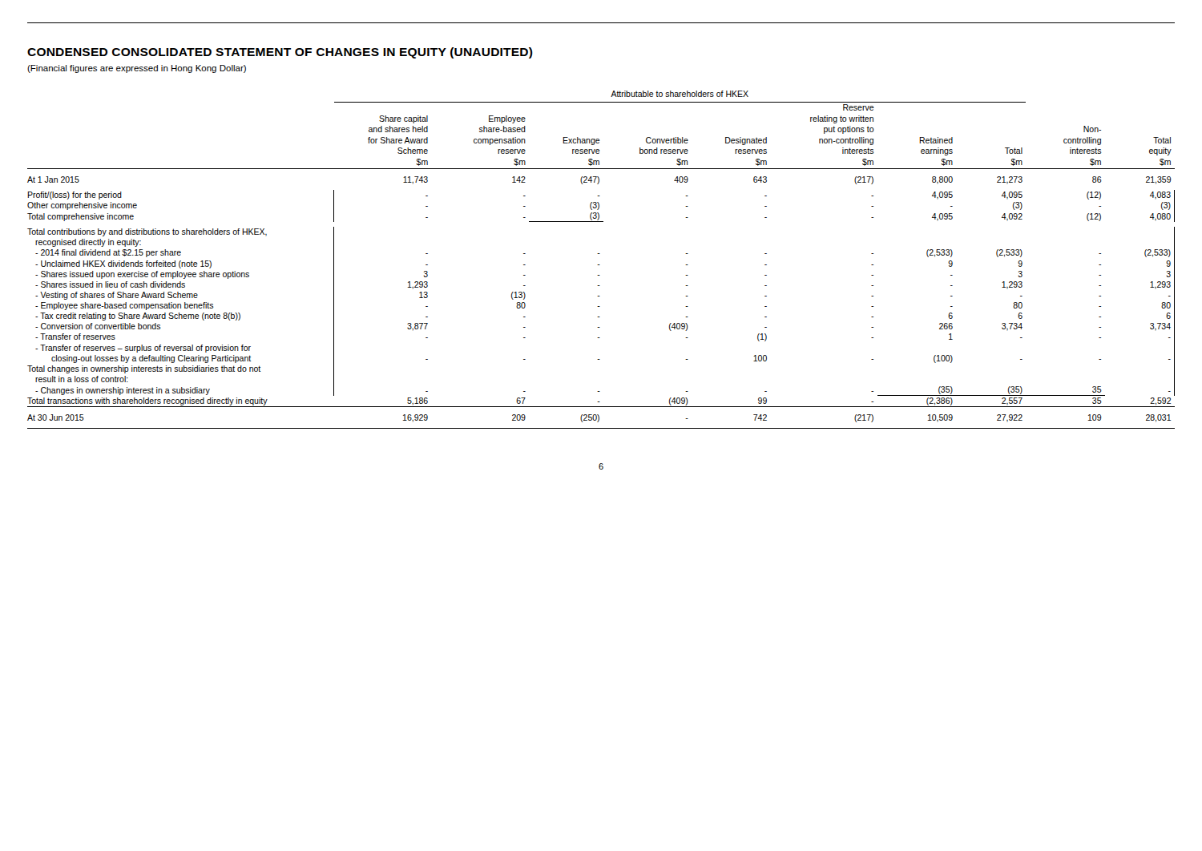CONDENSED CONSOLIDATED STATEMENT OF CHANGES IN EQUITY (UNAUDITED)
(Financial figures are expressed in Hong Kong Dollar)
| | Attributable to shareholders of HKEX | | |
| | | | | | | Reserve | | | | |
| | Share capital | Employee | | | | relating to written | | | | |
| | and shares held | share-based | | | | put options to | | | Non- | |
| | for Share Award | compensation | Exchange | Convertible | Designated | non-controlling | Retained | | controlling | Total |
| | Scheme | reserve | reserve | bond reserve | reserves | interests | earnings | Total | interests | equity |
| | $m | $m | $m | $m | $m | $m | $m | $m | $m | $m |
| At 1 Jan 2015 | 11,743 | 142 | (247) | 409 | 643 | (217) | 8,800 | 21,273 | 86 | 21,359 |
| Profit/(loss) for the period | - | - | - | - | - | - | 4,095 | 4,095 | (12) | 4,083 |
| Other comprehensive income | - | - | (3) | - | - | - | - | (3) | - | (3) |
| Total comprehensive income | - | - | (3) | - | - | - | 4,095 | 4,092 | (12) | 4,080 |
| Total contributions by and distributions to shareholders of HKEX, | | | | | | | | | | |
| recognised directly in equity: | | | | | | | | | | |
| - 2014 final dividend at $2.15 per share | - | - | - | - | - | - | (2,533) | (2,533) | - | (2,533) |
| - Unclaimed HKEX dividends forfeited (note 15) | - | - | - | - | - | - | 9 | 9 | - | 9 |
| - Shares issued upon exercise of employee share options | 3 | - | - | - | - | - | - | 3 | - | 3 |
| - Shares issued in lieu of cash dividends | 1,293 | - | - | - | - | - | - | 1,293 | - | 1,293 |
| - Vesting of shares of Share Award Scheme | 13 | (13) | - | - | - | - | - | - | - | - |
| - Employee share-based compensation benefits | - | 80 | - | - | - | - | - | 80 | - | 80 |
| - Tax credit relating to Share Award Scheme (note 8(b)) | - | - | - | - | - | - | 6 | 6 | - | 6 |
| - Conversion of convertible bonds | 3,877 | - | - | (409) | - | - | 266 | 3,734 | - | 3,734 |
| - Transfer of reserves | - | - | - | - | (1) | - | 1 | - | - | - |
| - Transfer of reserves – surplus of reversal of provision for | | | | | | | | | | |
| closing-out losses by a defaulting Clearing Participant | - | - | - | - | 100 | - | (100) | - | - | - |
| Total changes in ownership interests in subsidiaries that do not | | | | | | | | | | |
| result in a loss of control: | | | | | | | | | | |
| - Changes in ownership interest in a subsidiary | - | - | - | - | - | - | (35) | (35) | 35 | - |
| Total transactions with shareholders recognised directly in equity | 5,186 | 67 | - | (409) | 99 | - | (2,386) | 2,557 | 35 | 2,592 |
| At 30 Jun 2015 | 16,929 | 209 | (250) | - | 742 | (217) | 10,509 | 27,922 | 109 | 28,031 |
6